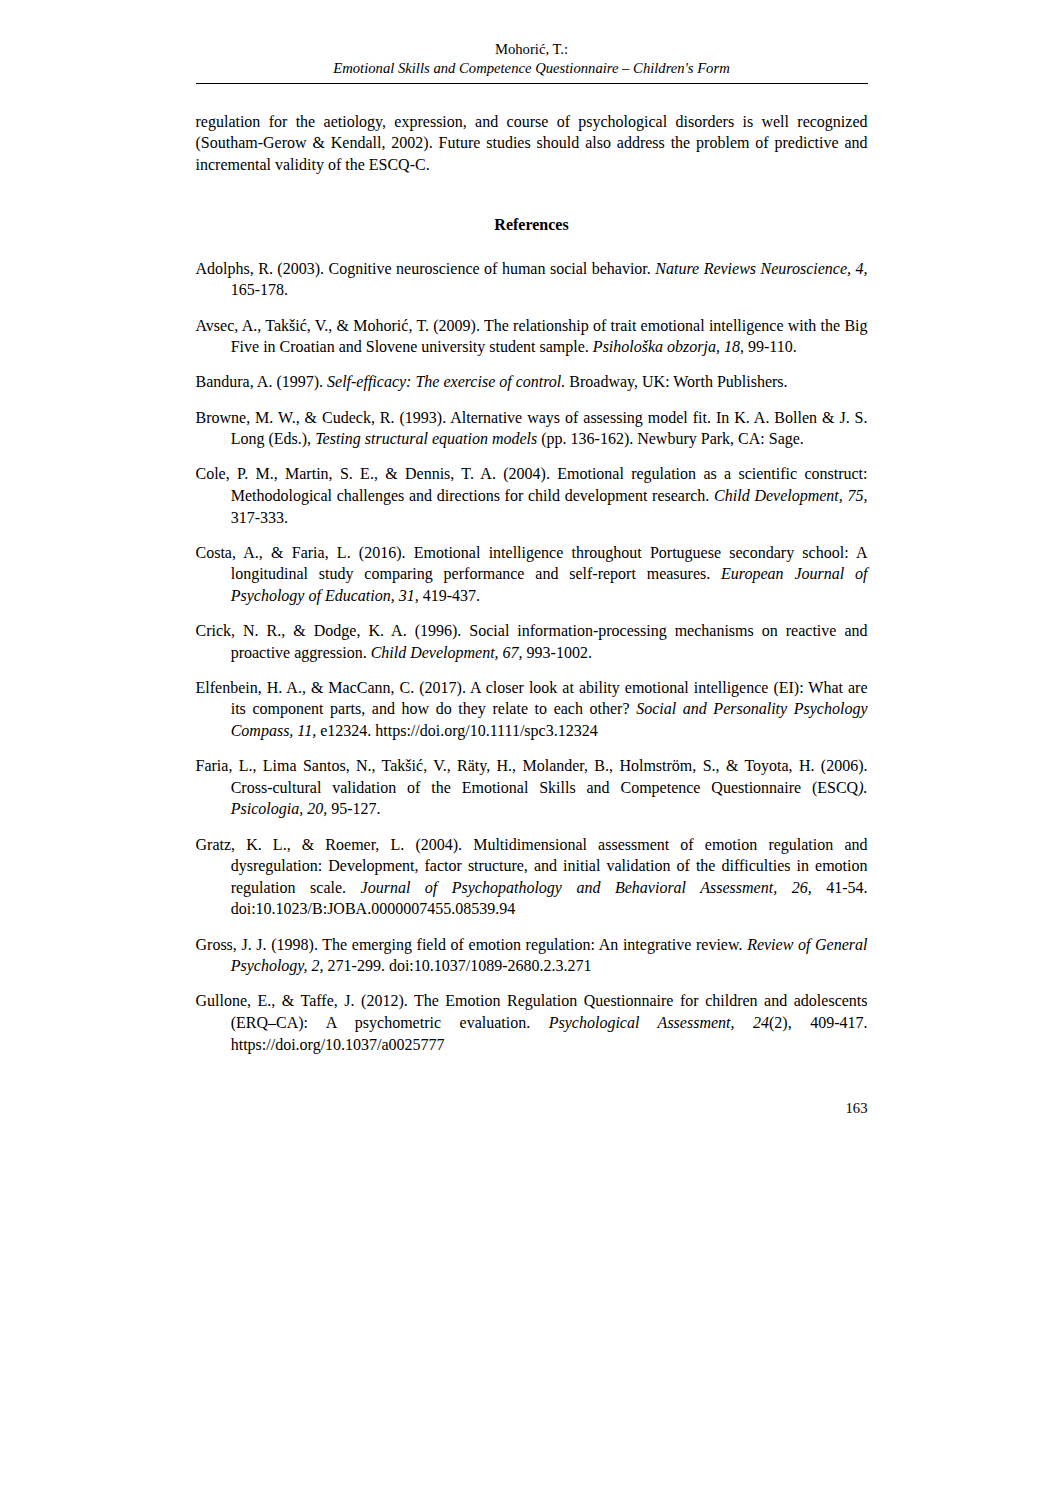Mohorić, T.:
Emotional Skills and Competence Questionnaire – Children's Form
regulation for the aetiology, expression, and course of psychological disorders is well recognized (Southam-Gerow & Kendall, 2002). Future studies should also address the problem of predictive and incremental validity of the ESCQ-C.
References
Adolphs, R. (2003). Cognitive neuroscience of human social behavior. Nature Reviews Neuroscience, 4, 165-178.
Avsec, A., Takšić, V., & Mohorić, T. (2009). The relationship of trait emotional intelligence with the Big Five in Croatian and Slovene university student sample. Psihološka obzorja, 18, 99-110.
Bandura, A. (1997). Self-efficacy: The exercise of control. Broadway, UK: Worth Publishers.
Browne, M. W., & Cudeck, R. (1993). Alternative ways of assessing model fit. In K. A. Bollen & J. S. Long (Eds.), Testing structural equation models (pp. 136-162). Newbury Park, CA: Sage.
Cole, P. M., Martin, S. E., & Dennis, T. A. (2004). Emotional regulation as a scientific construct: Methodological challenges and directions for child development research. Child Development, 75, 317-333.
Costa, A., & Faria, L. (2016). Emotional intelligence throughout Portuguese secondary school: A longitudinal study comparing performance and self-report measures. European Journal of Psychology of Education, 31, 419-437.
Crick, N. R., & Dodge, K. A. (1996). Social information-processing mechanisms on reactive and proactive aggression. Child Development, 67, 993-1002.
Elfenbein, H. A., & MacCann, C. (2017). A closer look at ability emotional intelligence (EI): What are its component parts, and how do they relate to each other? Social and Personality Psychology Compass, 11, e12324. https://doi.org/10.1111/spc3.12324
Faria, L., Lima Santos, N., Takšić, V., Räty, H., Molander, B., Holmström, S., & Toyota, H. (2006). Cross-cultural validation of the Emotional Skills and Competence Questionnaire (ESCQ). Psicologia, 20, 95-127.
Gratz, K. L., & Roemer, L. (2004). Multidimensional assessment of emotion regulation and dysregulation: Development, factor structure, and initial validation of the difficulties in emotion regulation scale. Journal of Psychopathology and Behavioral Assessment, 26, 41-54. doi:10.1023/B:JOBA.0000007455.08539.94
Gross, J. J. (1998). The emerging field of emotion regulation: An integrative review. Review of General Psychology, 2, 271-299. doi:10.1037/1089-2680.2.3.271
Gullone, E., & Taffe, J. (2012). The Emotion Regulation Questionnaire for children and adolescents (ERQ–CA): A psychometric evaluation. Psychological Assessment, 24(2), 409-417. https://doi.org/10.1037/a0025777
163